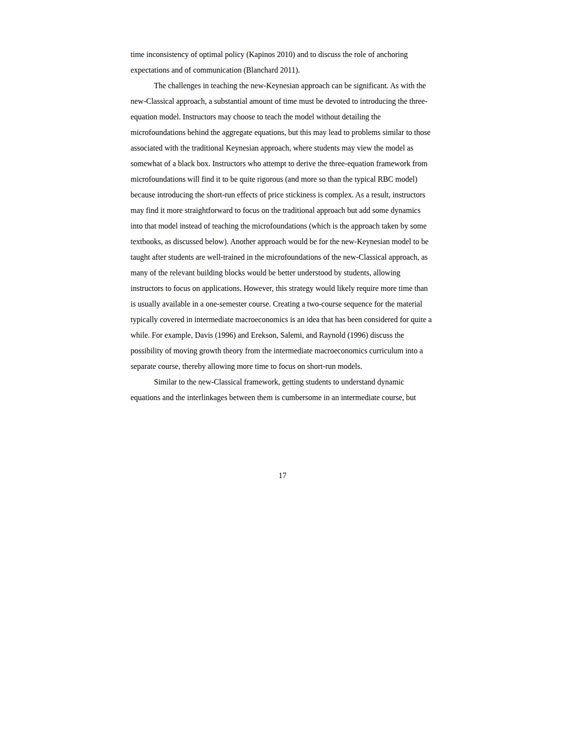time inconsistency of optimal policy (Kapinos 2010) and to discuss the role of anchoring expectations and of communication (Blanchard 2011).
The challenges in teaching the new-Keynesian approach can be significant. As with the new-Classical approach, a substantial amount of time must be devoted to introducing the three-equation model. Instructors may choose to teach the model without detailing the microfoundations behind the aggregate equations, but this may lead to problems similar to those associated with the traditional Keynesian approach, where students may view the model as somewhat of a black box. Instructors who attempt to derive the three-equation framework from microfoundations will find it to be quite rigorous (and more so than the typical RBC model) because introducing the short-run effects of price stickiness is complex. As a result, instructors may find it more straightforward to focus on the traditional approach but add some dynamics into that model instead of teaching the microfoundations (which is the approach taken by some textbooks, as discussed below). Another approach would be for the new-Keynesian model to be taught after students are well-trained in the microfoundations of the new-Classical approach, as many of the relevant building blocks would be better understood by students, allowing instructors to focus on applications. However, this strategy would likely require more time than is usually available in a one-semester course. Creating a two-course sequence for the material typically covered in intermediate macroeconomics is an idea that has been considered for quite a while. For example, Davis (1996) and Erekson, Salemi, and Raynold (1996) discuss the possibility of moving growth theory from the intermediate macroeconomics curriculum into a separate course, thereby allowing more time to focus on short-run models.
Similar to the new-Classical framework, getting students to understand dynamic equations and the interlinkages between them is cumbersome in an intermediate course, but
17